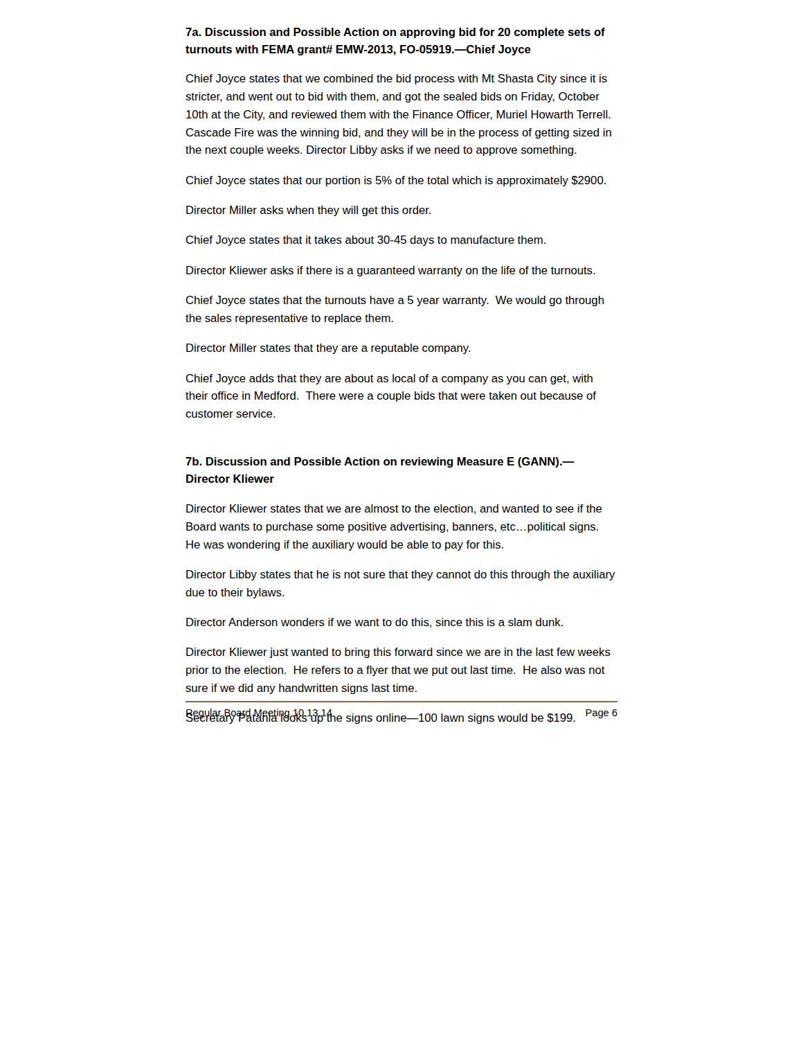7a. Discussion and Possible Action on approving bid for 20 complete sets of turnouts with FEMA grant# EMW-2013, FO-05919.—Chief Joyce
Chief Joyce states that we combined the bid process with Mt Shasta City since it is stricter, and went out to bid with them, and got the sealed bids on Friday, October 10th at the City, and reviewed them with the Finance Officer, Muriel Howarth Terrell. Cascade Fire was the winning bid, and they will be in the process of getting sized in the next couple weeks. Director Libby asks if we need to approve something.
Chief Joyce states that our portion is 5% of the total which is approximately $2900.
Director Miller asks when they will get this order.
Chief Joyce states that it takes about 30-45 days to manufacture them.
Director Kliewer asks if there is a guaranteed warranty on the life of the turnouts.
Chief Joyce states that the turnouts have a 5 year warranty. We would go through the sales representative to replace them.
Director Miller states that they are a reputable company.
Chief Joyce adds that they are about as local of a company as you can get, with their office in Medford. There were a couple bids that were taken out because of customer service.
7b. Discussion and Possible Action on reviewing Measure E (GANN).—Director Kliewer
Director Kliewer states that we are almost to the election, and wanted to see if the Board wants to purchase some positive advertising, banners, etc…political signs. He was wondering if the auxiliary would be able to pay for this.
Director Libby states that he is not sure that they cannot do this through the auxiliary due to their bylaws.
Director Anderson wonders if we want to do this, since this is a slam dunk.
Director Kliewer just wanted to bring this forward since we are in the last few weeks prior to the election. He refers to a flyer that we put out last time. He also was not sure if we did any handwritten signs last time.
Secretary Patania looks up the signs online—100 lawn signs would be $199.
Regular Board Meeting 10.13.14 Page 6